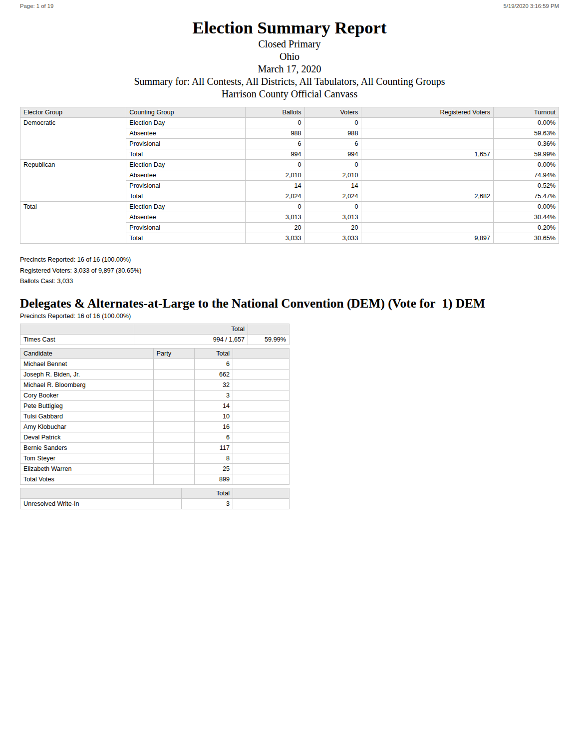Page: 1 of 19 5/19/2020 3:16:59 PM
Election Summary Report
Closed Primary
Ohio
March 17, 2020
Summary for: All Contests, All Districts, All Tabulators, All Counting Groups
Harrison County Official Canvass
| Elector Group | Counting Group | Ballots | Voters | Registered Voters | Turnout |
| --- | --- | --- | --- | --- | --- |
| Democratic | Election Day | 0 | 0 | | 0.00% |
| Absentee | 988 | 988 | | 59.63% |
| Provisional | 6 | 6 | | 0.36% |
| Total | 994 | 994 | 1,657 | 59.99% |
| Republican | Election Day | 0 | 0 | | 0.00% |
| Absentee | 2,010 | 2,010 | | 74.94% |
| Provisional | 14 | 14 | | 0.52% |
| Total | 2,024 | 2,024 | 2,682 | 75.47% |
| Total | Election Day | 0 | 0 | | 0.00% |
| Absentee | 3,013 | 3,013 | | 30.44% |
| Provisional | 20 | 20 | | 0.20% |
| Total | 3,033 | 3,033 | 9,897 | 30.65% |
Precincts Reported: 16 of 16 (100.00%)
Registered Voters: 3,033 of 9,897 (30.65%)
Ballots Cast: 3,033
Delegates & Alternates-at-Large to the National Convention (DEM) (Vote for 1) DEM
Precincts Reported: 16 of 16 (100.00%)
| | Total | |
| --- | --- | --- |
| Times Cast | 994 / 1,657 | 59.99% |
| Candidate | Party | Total | |
| --- | --- | --- | --- |
| Michael Bennet | | 6 | |
| Joseph R. Biden, Jr. | | 662 | |
| Michael R. Bloomberg | | 32 | |
| Cory Booker | | 3 | |
| Pete Buttigieg | | 14 | |
| Tulsi Gabbard | | 10 | |
| Amy Klobuchar | | 16 | |
| Deval Patrick | | 6 | |
| Bernie Sanders | | 117 | |
| Tom Steyer | | 8 | |
| Elizabeth Warren | | 25 | |
| Total Votes | | 899 | |
| | Total | |
| --- | --- | --- |
| Unresolved Write-In | 3 | |